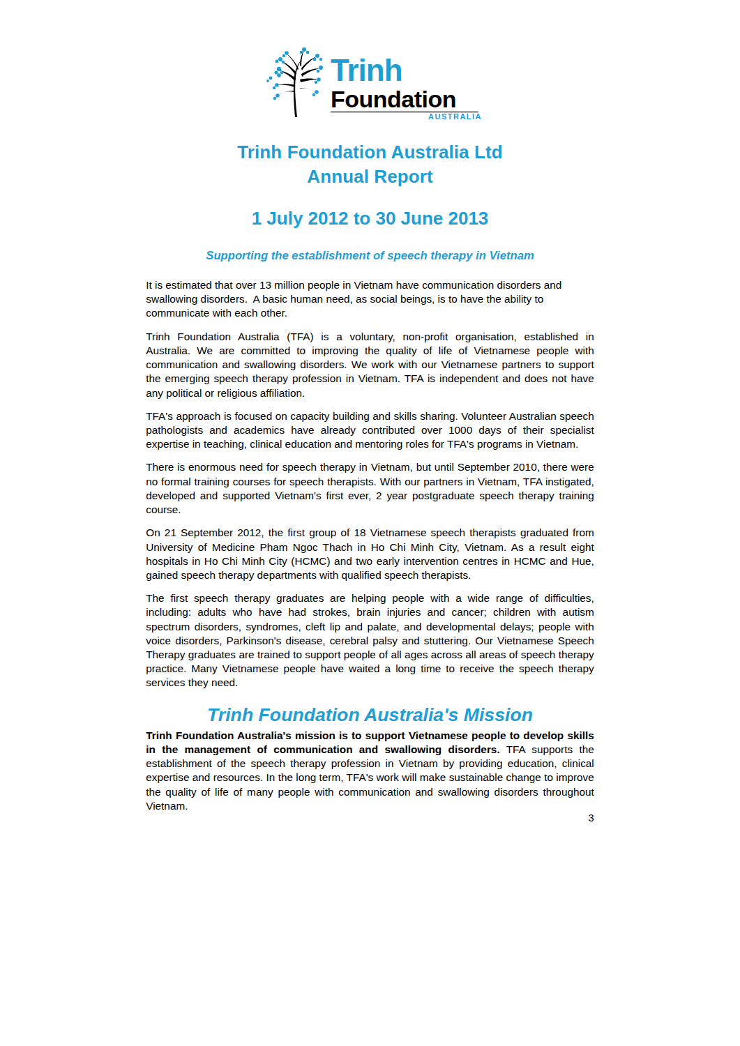Trinh Foundation AUSTRALIA
Trinh Foundation Australia Ltd
Annual Report
1 July 2012 to 30 June 2013
Supporting the establishment of speech therapy in Vietnam
It is estimated that over 13 million people in Vietnam have communication disorders and swallowing disorders. A basic human need, as social beings, is to have the ability to communicate with each other.
Trinh Foundation Australia (TFA) is a voluntary, non-profit organisation, established in Australia. We are committed to improving the quality of life of Vietnamese people with communication and swallowing disorders. We work with our Vietnamese partners to support the emerging speech therapy profession in Vietnam. TFA is independent and does not have any political or religious affiliation.
TFA's approach is focused on capacity building and skills sharing. Volunteer Australian speech pathologists and academics have already contributed over 1000 days of their specialist expertise in teaching, clinical education and mentoring roles for TFA's programs in Vietnam.
There is enormous need for speech therapy in Vietnam, but until September 2010, there were no formal training courses for speech therapists. With our partners in Vietnam, TFA instigated, developed and supported Vietnam's first ever, 2 year postgraduate speech therapy training course.
On 21 September 2012, the first group of 18 Vietnamese speech therapists graduated from University of Medicine Pham Ngoc Thach in Ho Chi Minh City, Vietnam. As a result eight hospitals in Ho Chi Minh City (HCMC) and two early intervention centres in HCMC and Hue, gained speech therapy departments with qualified speech therapists.
The first speech therapy graduates are helping people with a wide range of difficulties, including: adults who have had strokes, brain injuries and cancer; children with autism spectrum disorders, syndromes, cleft lip and palate, and developmental delays; people with voice disorders, Parkinson's disease, cerebral palsy and stuttering. Our Vietnamese Speech Therapy graduates are trained to support people of all ages across all areas of speech therapy practice. Many Vietnamese people have waited a long time to receive the speech therapy services they need.
Trinh Foundation Australia's Mission
Trinh Foundation Australia's mission is to support Vietnamese people to develop skills in the management of communication and swallowing disorders. TFA supports the establishment of the speech therapy profession in Vietnam by providing education, clinical expertise and resources. In the long term, TFA's work will make sustainable change to improve the quality of life of many people with communication and swallowing disorders throughout Vietnam.
3